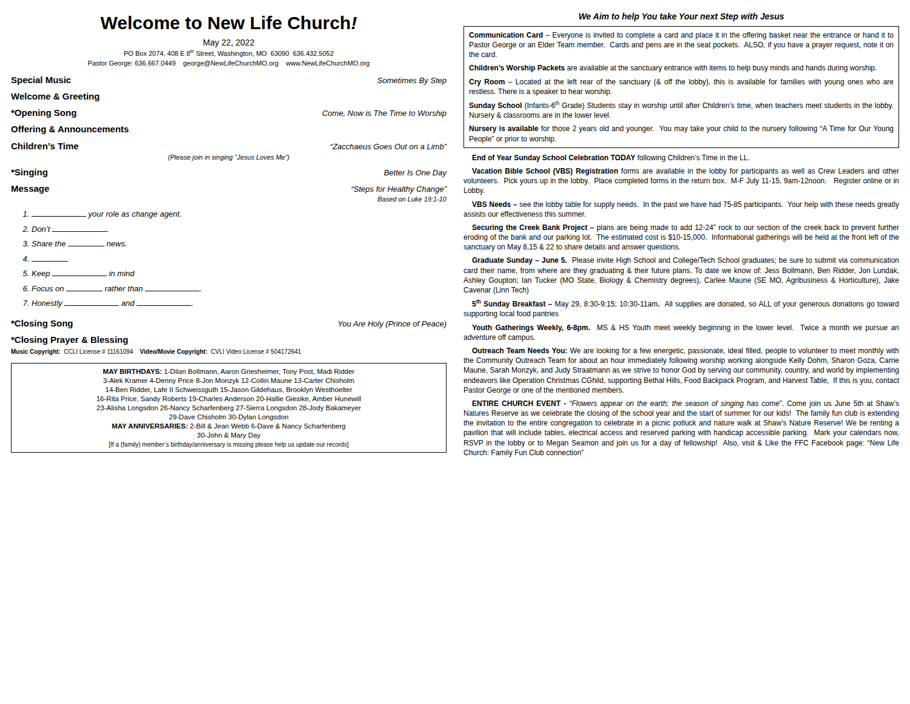Welcome to New Life Church!
May 22, 2022
PO Box 2074, 408 E 8th Street, Washington, MO 63090 636.432.5052
Pastor George: 636.667.0449 george@NewLifeChurchMO.org www.NewLifeChurchMO.org
Special Music Sometimes By Step
Welcome & Greeting
*Opening Song Come, Now is The Time to Worship
Offering & Announcements
Children’s Time “Zacchaeus Goes Out on a Limb”
(Please join in singing “Jesus Loves Me”)
*Singing Better Is One Day
Message “Steps for Healthy Change”
Based on Luke 19:1-10
your role as change agent.
Don’t .
Share the news.
Keep in mind
Focus on rather than .
Honestly and .
*Closing Song You Are Holy (Prince of Peace)
*Closing Prayer & Blessing
Music Copyright: CCLI License # 11161094 Video/Movie Copyright: CVLI Video License # 504172641
MAY BIRTHDAYS: 1-Dilan Bollmann, Aaron Griesheimer, Tony Post, Madi Ridder
3-Alek Kramer 4-Denny Price 8-Jon Monzyk 12-Collin Maune 13-Carter Chisholm
14-Ben Ridder, Lafe II Schweissguth 15-Jason Gildehaus, Brooklyn Westhoelter
16-Rita Price, Sandy Roberts 19-Charles Anderson 20-Hallie Giesike, Amber Hunewill
23-Alisha Longsdon 26-Nancy Scharfenberg 27-Sierra Longsdon 28-Jody Bakameyer
29-Dave Chisholm 30-Dylan Longsdon
MAY ANNIVERSARIES: 2-Bill & Jean Webb 6-Dave & Nancy Scharfenberg
30-John & Mary Day
[If a (family) member’s birthday/anniversary is missing please help us update our records]
We Aim to help You take Your next Step with Jesus
Communication Card – Everyone is invited to complete a card and place it in the offering basket near the entrance or hand it to Pastor George or an Elder Team member. Cards and pens are in the seat pockets. ALSO, if you have a prayer request, note it on the card.
Children’s Worship Packets are available at the sanctuary entrance with items to help busy minds and hands during worship.
Cry Room – Located at the left rear of the sanctuary (& off the lobby), this is available for families with young ones who are restless. There is a speaker to hear worship.
Sunday School (Infants-6th Grade) Students stay in worship until after Children’s time, when teachers meet students in the lobby. Nursery & classrooms are in the lower level.
Nursery is available for those 2 years old and younger. You may take your child to the nursery following “A Time for Our Young People” or prior to worship.
End of Year Sunday School Celebration TODAY following Children’s Time in the LL.
Vacation Bible School (VBS) Registration forms are available in the lobby for participants as well as Crew Leaders and other volunteers. Pick yours up in the lobby. Place completed forms in the return box. M-F July 11-15, 9am-12noon. Register online or in Lobby.
VBS Needs – see the lobby table for supply needs. In the past we have had 75-85 participants. Your help with these needs greatly assists our effectiveness this summer.
Securing the Creek Bank Project – plans are being made to add 12-24” rock to our section of the creek back to prevent further eroding of the bank and our parking lot. The estimated cost is $10-15,000. Informational gatherings will be held at the front left of the sanctuary on May 8,15 & 22 to share details and answer questions.
Graduate Sunday – June 5. Please invite High School and College/Tech School graduates; be sure to submit via communication card their name, from where are they graduating & their future plans. To date we know of: Jess Bollmann, Ben Ridder, Jon Lundak, Ashley Goupton; Ian Tucker (MO State, Biology & Chemistry degrees), Carlee Maune (SE MO, Agribusiness & Horticulture), Jake Cavenar (Linn Tech)
5th Sunday Breakfast – May 29, 8:30-9:15; 10:30-11am. All supplies are donated, so ALL of your generous donations go toward supporting local food pantries
Youth Gatherings Weekly, 6-8pm. MS & HS Youth meet weekly beginning in the lower level. Twice a month we pursue an adventure off campus.
Outreach Team Needs You: We are looking for a few energetic, passionate, ideal filled, people to volunteer to meet monthly with the Community Outreach Team for about an hour immediately following worship working alongside Kelly Dohm, Sharon Goza, Carrie Maune, Sarah Monzyk, and Judy Straatmann as we strive to honor God by serving our community, country, and world by implementing endeavors like Operation Christmas CGhild, supporting Bethal Hills, Food Backpack Program, and Harvest Table, If this is you, contact Pastor George or one of the mentioned members.
ENTIRE CHURCH EVENT - “Flowers appear on the earth; the season of singing has come”. Come join us June 5th at Shaw’s Natures Reserve as we celebrate the closing of the school year and the start of summer for our kids! The family fun club is extending the invitation to the entire congregation to celebrate in a picnic potluck and nature walk at Shaw’s Nature Reserve! We be renting a pavilion that will include tables, electrical access and reserved parking with handicap accessible parking. Mark your calendars now, RSVP in the lobby or to Megan Seamon and join us for a day of fellowship! Also, visit & Like the FFC Facebook page: “New Life Church: Family Fun Club connection”